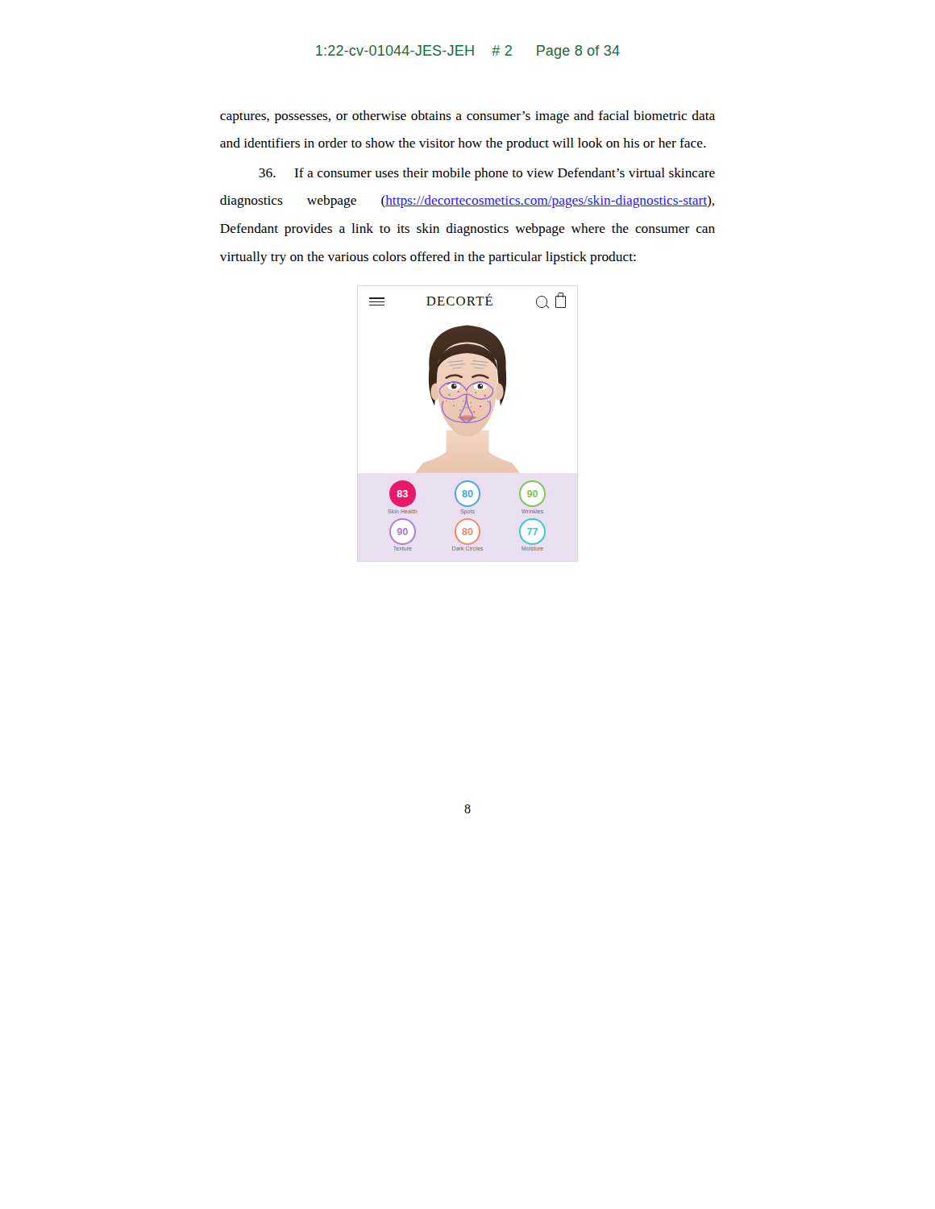1:22-cv-01044-JES-JEH # 2 Page 8 of 34
captures, possesses, or otherwise obtains a consumer’s image and facial biometric data and identifiers in order to show the visitor how the product will look on his or her face.
36. If a consumer uses their mobile phone to view Defendant’s virtual skincare diagnostics webpage (https://decortecosmetics.com/pages/skin-diagnostics-start), Defendant provides a link to its skin diagnostics webpage where the consumer can virtually try on the various colors offered in the particular lipstick product:
DECORTÉ
83
Skin Health
80
Spots
90
Wrinkles
90
Texture
80
Dark Circles
77
Moisture
8